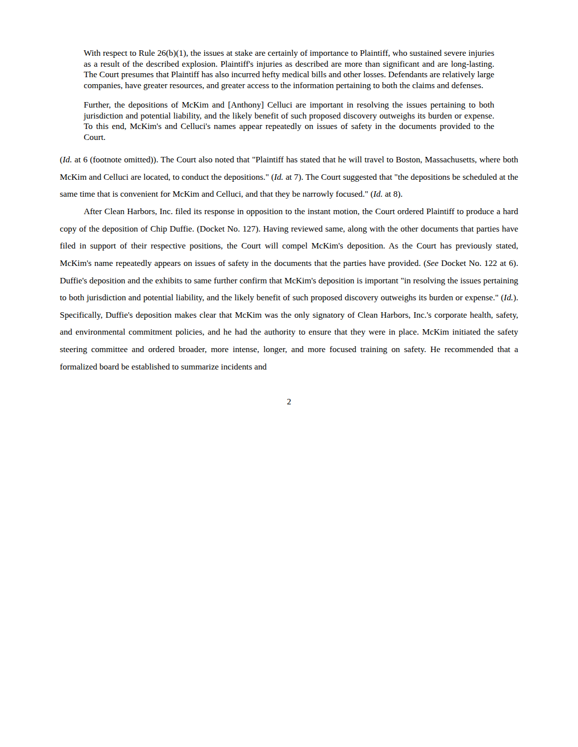With respect to Rule 26(b)(1), the issues at stake are certainly of importance to Plaintiff, who sustained severe injuries as a result of the described explosion. Plaintiff's injuries as described are more than significant and are long-lasting. The Court presumes that Plaintiff has also incurred hefty medical bills and other losses. Defendants are relatively large companies, have greater resources, and greater access to the information pertaining to both the claims and defenses.
Further, the depositions of McKim and [Anthony] Celluci are important in resolving the issues pertaining to both jurisdiction and potential liability, and the likely benefit of such proposed discovery outweighs its burden or expense. To this end, McKim's and Celluci's names appear repeatedly on issues of safety in the documents provided to the Court.
(Id. at 6 (footnote omitted)). The Court also noted that "Plaintiff has stated that he will travel to Boston, Massachusetts, where both McKim and Celluci are located, to conduct the depositions." (Id. at 7). The Court suggested that "the depositions be scheduled at the same time that is convenient for McKim and Celluci, and that they be narrowly focused." (Id. at 8).
After Clean Harbors, Inc. filed its response in opposition to the instant motion, the Court ordered Plaintiff to produce a hard copy of the deposition of Chip Duffie. (Docket No. 127). Having reviewed same, along with the other documents that parties have filed in support of their respective positions, the Court will compel McKim's deposition. As the Court has previously stated, McKim's name repeatedly appears on issues of safety in the documents that the parties have provided. (See Docket No. 122 at 6). Duffie's deposition and the exhibits to same further confirm that McKim's deposition is important "in resolving the issues pertaining to both jurisdiction and potential liability, and the likely benefit of such proposed discovery outweighs its burden or expense." (Id.). Specifically, Duffie's deposition makes clear that McKim was the only signatory of Clean Harbors, Inc.'s corporate health, safety, and environmental commitment policies, and he had the authority to ensure that they were in place. McKim initiated the safety steering committee and ordered broader, more intense, longer, and more focused training on safety. He recommended that a formalized board be established to summarize incidents and
2